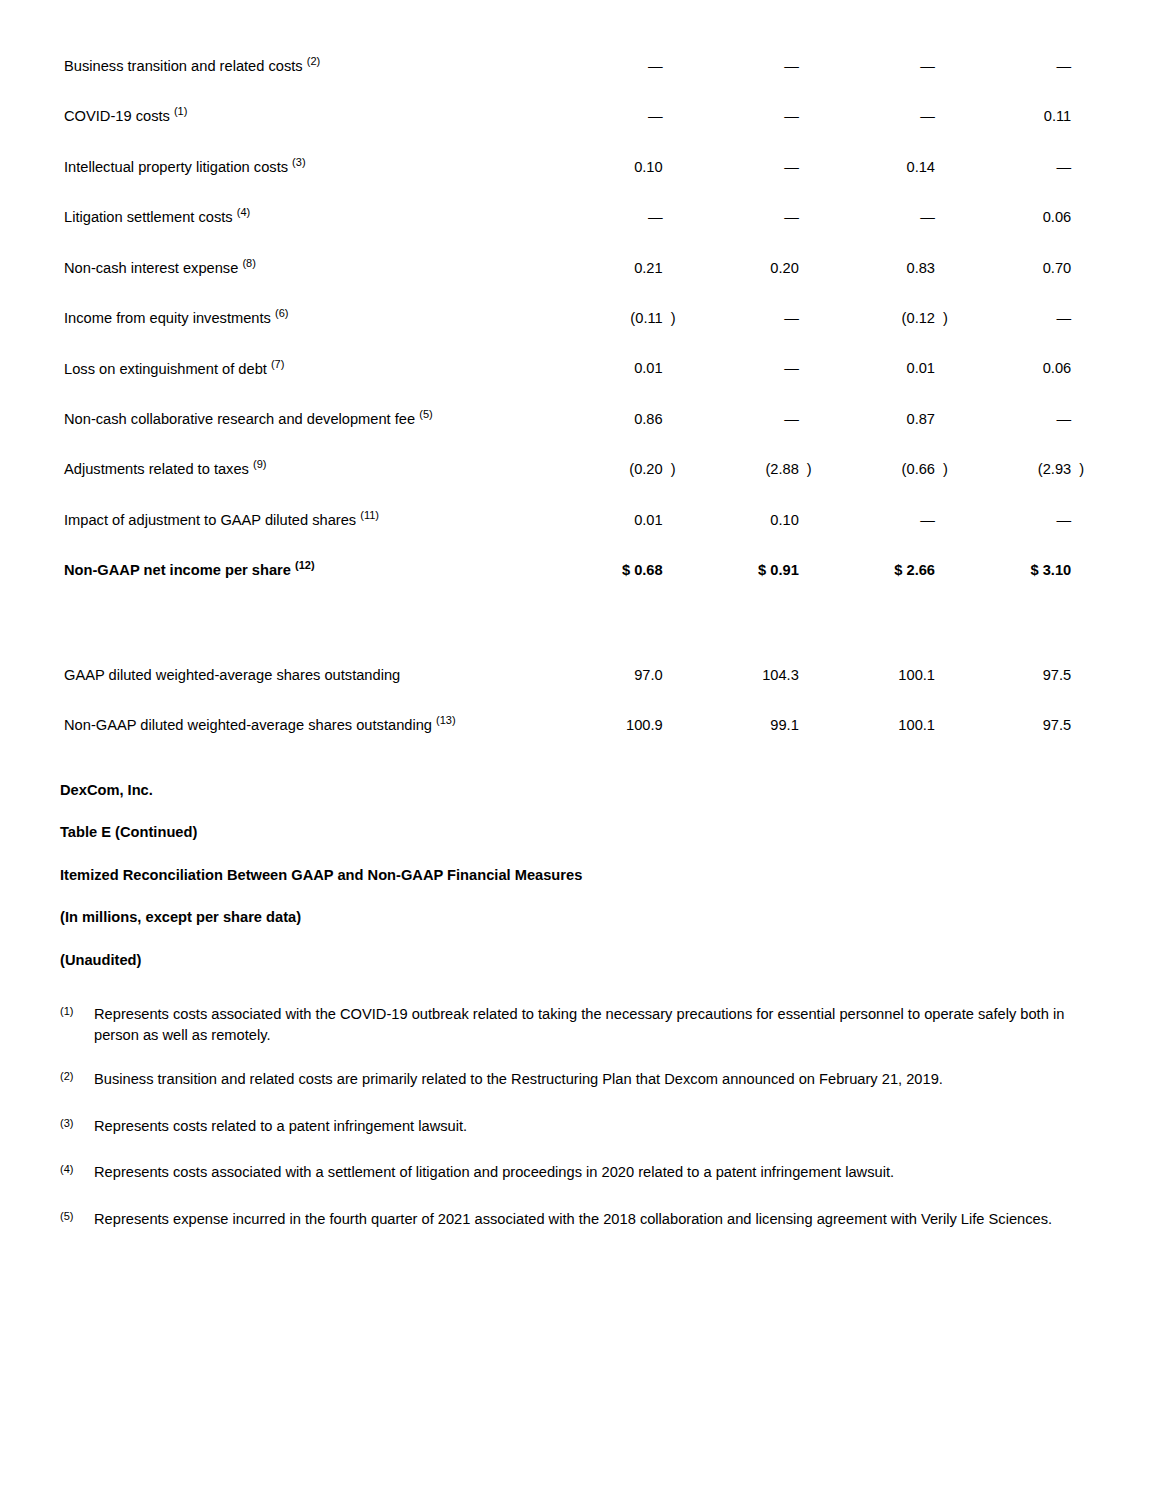| Business transition and related costs (2) | — | | — | | — | | — | |
| COVID-19 costs (1) | — | | — | | — | | 0.11 | |
| Intellectual property litigation costs (3) | 0.10 | | — | | 0.14 | | — | |
| Litigation settlement costs (4) | — | | — | | — | | 0.06 | |
| Non-cash interest expense (8) | 0.21 | | 0.20 | | 0.83 | | 0.70 | |
| Income from equity investments (6) | (0.11 | ) | — | | (0.12 | ) | — | |
| Loss on extinguishment of debt (7) | 0.01 | | — | | 0.01 | | 0.06 | |
| Non-cash collaborative research and development fee (5) | 0.86 | | — | | 0.87 | | — | |
| Adjustments related to taxes (9) | (0.20 | ) | (2.88 | ) | (0.66 | ) | (2.93 | ) |
| Impact of adjustment to GAAP diluted shares (11) | 0.01 | | 0.10 | | — | | — | |
| Non-GAAP net income per share (12) | $ 0.68 | | $ 0.91 | | $ 2.66 | | $ 3.10 | |
| GAAP diluted weighted-average shares outstanding | 97.0 | | 104.3 | | 100.1 | | 97.5 | |
| Non-GAAP diluted weighted-average shares outstanding (13) | 100.9 | | 99.1 | | 100.1 | | 97.5 | |
DexCom, Inc.
Table E (Continued)
Itemized Reconciliation Between GAAP and Non-GAAP Financial Measures
(In millions, except per share data)
(Unaudited)
| (1) | Represents costs associated with the COVID-19 outbreak related to taking the necessary precautions for essential personnel to operate safely both in person as well as remotely. |
| (2) | Business transition and related costs are primarily related to the Restructuring Plan that Dexcom announced on February 21, 2019. |
| (3) | Represents costs related to a patent infringement lawsuit. |
| (4) | Represents costs associated with a settlement of litigation and proceedings in 2020 related to a patent infringement lawsuit. |
| (5) | Represents expense incurred in the fourth quarter of 2021 associated with the 2018 collaboration and licensing agreement with Verily Life Sciences. |